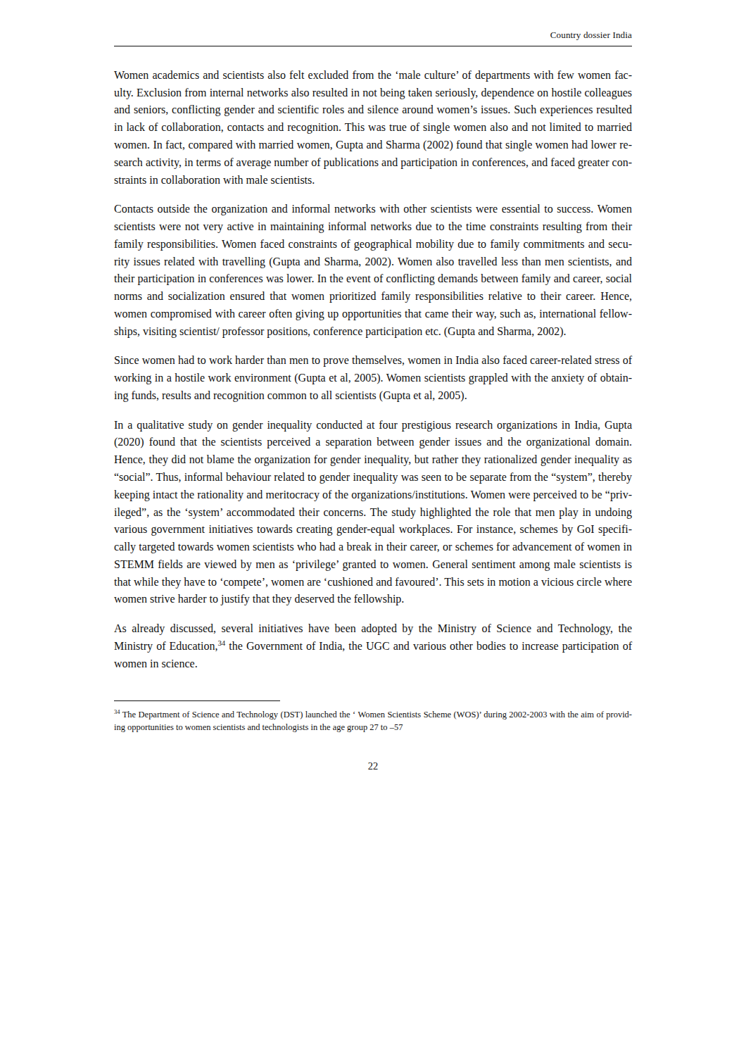Country dossier India
Women academics and scientists also felt excluded from the ‘male culture’ of departments with few women faculty. Exclusion from internal networks also resulted in not being taken seriously, dependence on hostile colleagues and seniors, conflicting gender and scientific roles and silence around women’s issues. Such experiences resulted in lack of collaboration, contacts and recognition. This was true of single women also and not limited to married women. In fact, compared with married women, Gupta and Sharma (2002) found that single women had lower research activity, in terms of average number of publications and participation in conferences, and faced greater constraints in collaboration with male scientists.
Contacts outside the organization and informal networks with other scientists were essential to success. Women scientists were not very active in maintaining informal networks due to the time constraints resulting from their family responsibilities. Women faced constraints of geographical mobility due to family commitments and security issues related with travelling (Gupta and Sharma, 2002). Women also travelled less than men scientists, and their participation in conferences was lower. In the event of conflicting demands between family and career, social norms and socialization ensured that women prioritized family responsibilities relative to their career. Hence, women compromised with career often giving up opportunities that came their way, such as, international fellowships, visiting scientist/ professor positions, conference participation etc. (Gupta and Sharma, 2002).
Since women had to work harder than men to prove themselves, women in India also faced career-related stress of working in a hostile work environment (Gupta et al, 2005). Women scientists grappled with the anxiety of obtaining funds, results and recognition common to all scientists (Gupta et al, 2005).
In a qualitative study on gender inequality conducted at four prestigious research organizations in India, Gupta (2020) found that the scientists perceived a separation between gender issues and the organizational domain. Hence, they did not blame the organization for gender inequality, but rather they rationalized gender inequality as “social”. Thus, informal behaviour related to gender inequality was seen to be separate from the “system”, thereby keeping intact the rationality and meritocracy of the organizations/institutions. Women were perceived to be “privileged”, as the ‘system’ accommodated their concerns. The study highlighted the role that men play in undoing various government initiatives towards creating gender-equal workplaces. For instance, schemes by GoI specifically targeted towards women scientists who had a break in their career, or schemes for advancement of women in STEMM fields are viewed by men as ‘privilege’ granted to women. General sentiment among male scientists is that while they have to ‘compete’, women are ‘cushioned and favoured’. This sets in motion a vicious circle where women strive harder to justify that they deserved the fellowship.
As already discussed, several initiatives have been adopted by the Ministry of Science and Technology, the Ministry of Education,34 the Government of India, the UGC and various other bodies to increase participation of women in science.
34 The Department of Science and Technology (DST) launched the ‘ Women Scientists Scheme (WOS)’ during 2002-2003 with the aim of providing opportunities to women scientists and technologists in the age group 27 to –57
22